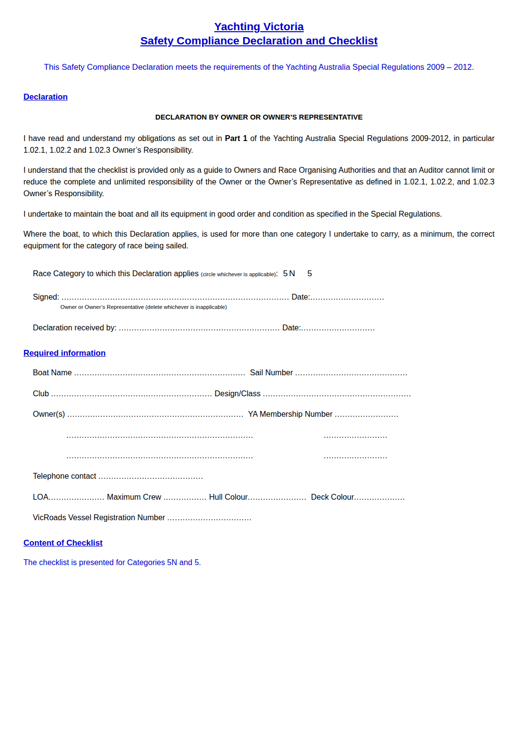Yachting Victoria
Safety Compliance Declaration and Checklist
This Safety Compliance Declaration meets the requirements of the Yachting Australia Special Regulations 2009 – 2012.
Declaration
DECLARATION BY OWNER OR OWNER’S REPRESENTATIVE
I have read and understand my obligations as set out in Part 1 of the Yachting Australia Special Regulations 2009-2012, in particular 1.02.1, 1.02.2 and 1.02.3 Owner’s Responsibility.
I understand that the checklist is provided only as a guide to Owners and Race Organising Authorities and that an Auditor cannot limit or reduce the complete and unlimited responsibility of the Owner or the Owner’s Representative as defined in 1.02.1, 1.02.2, and 1.02.3 Owner’s Responsibility.
I undertake to maintain the boat and all its equipment in good order and condition as specified in the Special Regulations.
Where the boat, to which this Declaration applies, is used for more than one category I undertake to carry, as a minimum, the correct equipment for the category of race being sailed.
Race Category to which this Declaration applies (circle whichever is applicable):5N 5
Signed: ......................................................................................... Date:............................. Owner or Owner’s Representative (delete whichever is inapplicable)
Declaration received by: ............................................................... Date:.............................
Required information
Boat Name ................................................................... Sail Number ............................................
Club ............................................................... Design/Class ..........................................................
Owner(s) ..................................................................... YA Membership Number .........................
......................................................................... .........................
......................................................................... .........................
Telephone contact .........................................
LOA...................... Maximum Crew ................. Hull Colour....................... Deck Colour....................
VicRoads Vessel Registration Number .................................
Content of Checklist
The checklist is presented for Categories 5N and 5.